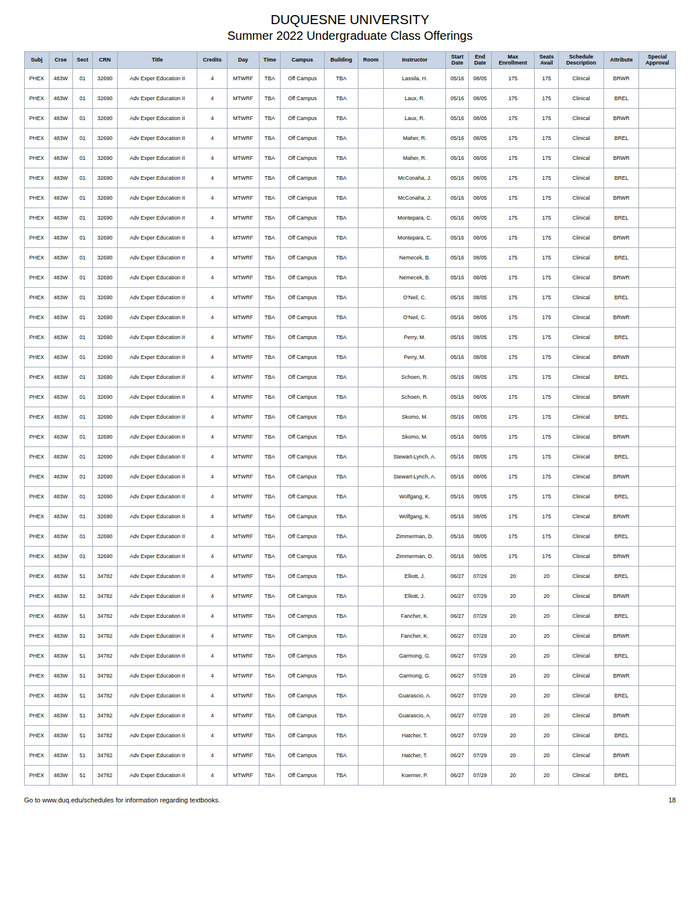DUQUESNE UNIVERSITY
Summer 2022 Undergraduate Class Offerings
| Subj | Crse | Sect | CRN | Title | Credits | Day | Time | Campus | Building | Room | Instructor | Start Date | End Date | Max Enrollment | Seats Avail | Schedule Description | Attribute | Special Approval |
| --- | --- | --- | --- | --- | --- | --- | --- | --- | --- | --- | --- | --- | --- | --- | --- | --- | --- | --- |
| PHEX | 483W | 01 | 32690 | Adv Exper Education II | 4 | MTWRF | TBA | Off Campus | TBA | | Lassila, H. | 05/16 | 08/05 | 175 | 175 | Clinical | BRWR | |
| PHEX | 483W | 01 | 32690 | Adv Exper Education II | 4 | MTWRF | TBA | Off Campus | TBA | | Laux, R. | 05/16 | 08/05 | 175 | 175 | Clinical | BREL | |
| PHEX | 483W | 01 | 32690 | Adv Exper Education II | 4 | MTWRF | TBA | Off Campus | TBA | | Laux, R. | 05/16 | 08/05 | 175 | 175 | Clinical | BRWR | |
| PHEX | 483W | 01 | 32690 | Adv Exper Education II | 4 | MTWRF | TBA | Off Campus | TBA | | Maher, R. | 05/16 | 08/05 | 175 | 175 | Clinical | BREL | |
| PHEX | 483W | 01 | 32690 | Adv Exper Education II | 4 | MTWRF | TBA | Off Campus | TBA | | Maher, R. | 05/16 | 08/05 | 175 | 175 | Clinical | BRWR | |
| PHEX | 483W | 01 | 32690 | Adv Exper Education II | 4 | MTWRF | TBA | Off Campus | TBA | | McConaha, J. | 05/16 | 08/05 | 175 | 175 | Clinical | BREL | |
| PHEX | 483W | 01 | 32690 | Adv Exper Education II | 4 | MTWRF | TBA | Off Campus | TBA | | McConaha, J. | 05/16 | 08/05 | 175 | 175 | Clinical | BRWR | |
| PHEX | 483W | 01 | 32690 | Adv Exper Education II | 4 | MTWRF | TBA | Off Campus | TBA | | Montepara, C. | 05/16 | 08/05 | 175 | 175 | Clinical | BREL | |
| PHEX | 483W | 01 | 32690 | Adv Exper Education II | 4 | MTWRF | TBA | Off Campus | TBA | | Montepara, C. | 05/16 | 08/05 | 175 | 175 | Clinical | BRWR | |
| PHEX | 483W | 01 | 32690 | Adv Exper Education II | 4 | MTWRF | TBA | Off Campus | TBA | | Nemecek, B. | 05/16 | 08/05 | 175 | 175 | Clinical | BREL | |
| PHEX | 483W | 01 | 32690 | Adv Exper Education II | 4 | MTWRF | TBA | Off Campus | TBA | | Nemecek, B. | 05/16 | 08/05 | 175 | 175 | Clinical | BRWR | |
| PHEX | 483W | 01 | 32690 | Adv Exper Education II | 4 | MTWRF | TBA | Off Campus | TBA | | O'Neil, C. | 05/16 | 08/05 | 175 | 175 | Clinical | BREL | |
| PHEX | 483W | 01 | 32690 | Adv Exper Education II | 4 | MTWRF | TBA | Off Campus | TBA | | O'Neil, C. | 05/16 | 08/05 | 175 | 175 | Clinical | BRWR | |
| PHEX | 483W | 01 | 32690 | Adv Exper Education II | 4 | MTWRF | TBA | Off Campus | TBA | | Perry, M. | 05/16 | 08/05 | 175 | 175 | Clinical | BREL | |
| PHEX | 483W | 01 | 32690 | Adv Exper Education II | 4 | MTWRF | TBA | Off Campus | TBA | | Perry, M. | 05/16 | 08/05 | 175 | 175 | Clinical | BRWR | |
| PHEX | 483W | 01 | 32690 | Adv Exper Education II | 4 | MTWRF | TBA | Off Campus | TBA | | Schoen, R. | 05/16 | 08/05 | 175 | 175 | Clinical | BREL | |
| PHEX | 483W | 01 | 32690 | Adv Exper Education II | 4 | MTWRF | TBA | Off Campus | TBA | | Schoen, R. | 05/16 | 08/05 | 175 | 175 | Clinical | BRWR | |
| PHEX | 483W | 01 | 32690 | Adv Exper Education II | 4 | MTWRF | TBA | Off Campus | TBA | | Skomo, M. | 05/16 | 08/05 | 175 | 175 | Clinical | BREL | |
| PHEX | 483W | 01 | 32690 | Adv Exper Education II | 4 | MTWRF | TBA | Off Campus | TBA | | Skomo, M. | 05/16 | 08/05 | 175 | 175 | Clinical | BRWR | |
| PHEX | 483W | 01 | 32690 | Adv Exper Education II | 4 | MTWRF | TBA | Off Campus | TBA | | Stewart-Lynch, A. | 05/16 | 08/05 | 175 | 175 | Clinical | BREL | |
| PHEX | 483W | 01 | 32690 | Adv Exper Education II | 4 | MTWRF | TBA | Off Campus | TBA | | Stewart-Lynch, A. | 05/16 | 08/05 | 175 | 175 | Clinical | BRWR | |
| PHEX | 483W | 01 | 32690 | Adv Exper Education II | 4 | MTWRF | TBA | Off Campus | TBA | | Wolfgang, K. | 05/16 | 08/05 | 175 | 175 | Clinical | BREL | |
| PHEX | 483W | 01 | 32690 | Adv Exper Education II | 4 | MTWRF | TBA | Off Campus | TBA | | Wolfgang, K. | 05/16 | 08/05 | 175 | 175 | Clinical | BRWR | |
| PHEX | 483W | 01 | 32690 | Adv Exper Education II | 4 | MTWRF | TBA | Off Campus | TBA | | Zimmerman, D. | 05/16 | 08/05 | 175 | 175 | Clinical | BREL | |
| PHEX | 483W | 01 | 32690 | Adv Exper Education II | 4 | MTWRF | TBA | Off Campus | TBA | | Zimmerman, D. | 05/16 | 08/05 | 175 | 175 | Clinical | BRWR | |
| PHEX | 483W | 51 | 34782 | Adv Exper Education II | 4 | MTWRF | TBA | Off Campus | TBA | | Elliott, J. | 06/27 | 07/29 | 20 | 20 | Clinical | BREL | |
| PHEX | 483W | 51 | 34782 | Adv Exper Education II | 4 | MTWRF | TBA | Off Campus | TBA | | Elliott, J. | 06/27 | 07/29 | 20 | 20 | Clinical | BRWR | |
| PHEX | 483W | 51 | 34782 | Adv Exper Education II | 4 | MTWRF | TBA | Off Campus | TBA | | Fancher, K. | 06/27 | 07/29 | 20 | 20 | Clinical | BREL | |
| PHEX | 483W | 51 | 34782 | Adv Exper Education II | 4 | MTWRF | TBA | Off Campus | TBA | | Fancher, K. | 06/27 | 07/29 | 20 | 20 | Clinical | BRWR | |
| PHEX | 483W | 51 | 34782 | Adv Exper Education II | 4 | MTWRF | TBA | Off Campus | TBA | | Garmong, G. | 06/27 | 07/29 | 20 | 20 | Clinical | BREL | |
| PHEX | 483W | 51 | 34782 | Adv Exper Education II | 4 | MTWRF | TBA | Off Campus | TBA | | Garmong, G. | 06/27 | 07/29 | 20 | 20 | Clinical | BRWR | |
| PHEX | 483W | 51 | 34782 | Adv Exper Education II | 4 | MTWRF | TBA | Off Campus | TBA | | Guarascio, A. | 06/27 | 07/29 | 20 | 20 | Clinical | BREL | |
| PHEX | 483W | 51 | 34782 | Adv Exper Education II | 4 | MTWRF | TBA | Off Campus | TBA | | Guarascio, A. | 06/27 | 07/29 | 20 | 20 | Clinical | BRWR | |
| PHEX | 483W | 51 | 34782 | Adv Exper Education II | 4 | MTWRF | TBA | Off Campus | TBA | | Hatcher, T. | 06/27 | 07/29 | 20 | 20 | Clinical | BREL | |
| PHEX | 483W | 51 | 34782 | Adv Exper Education II | 4 | MTWRF | TBA | Off Campus | TBA | | Hatcher, T. | 06/27 | 07/29 | 20 | 20 | Clinical | BRWR | |
| PHEX | 483W | 51 | 34782 | Adv Exper Education II | 4 | MTWRF | TBA | Off Campus | TBA | | Koerner, P. | 06/27 | 07/29 | 20 | 20 | Clinical | BREL | |
Go to www.duq.edu/schedules for information regarding textbooks. 18